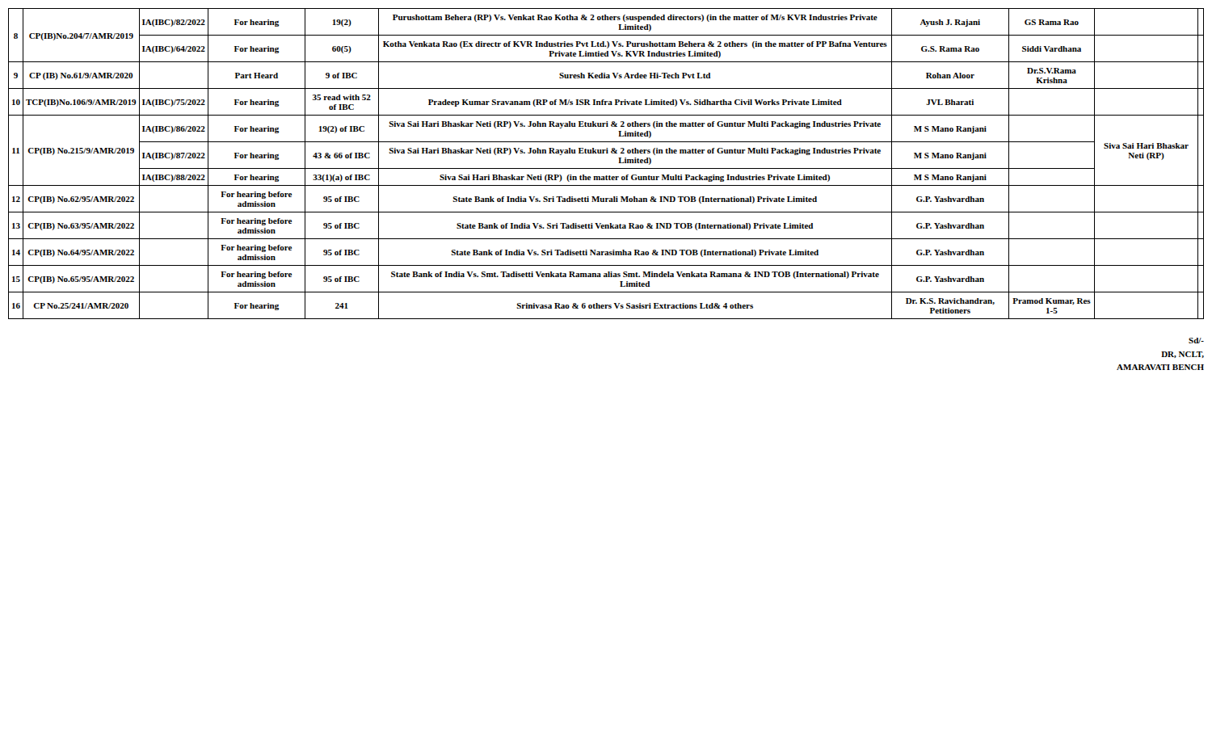| 8 | CP(IB)No.204/7/AMR/2019 | IA(IBC)/82/2022 | For hearing | 19(2) | Purushottam Behera (RP) Vs. Venkat Rao Kotha & 2 others (suspended directors) (in the matter of M/s KVR Industries Private Limited) | Ayush J. Rajani | GS Rama Rao | | |
| IA(IBC)/64/2022 | For hearing | 60(5) | Kotha Venkata Rao (Ex directr of KVR Industries Pvt Ltd.) Vs. Purushottam Behera & 2 others (in the matter of PP Bafna Ventures Private Limtied Vs. KVR Industries Limited) | G.S. Rama Rao | Siddi Vardhana | | |
| 9 | CP (IB) No.61/9/AMR/2020 | | Part Heard | 9 of IBC | Suresh Kedia Vs Ardee Hi-Tech Pvt Ltd | Rohan Aloor | Dr.S.V.Rama Krishna | | |
| 10 | TCP(IB)No.106/9/AMR/2019 | IA(IBC)/75/2022 | For hearing | 35 read with 52 of IBC | Pradeep Kumar Sravanam (RP of M/s ISR Infra Private Limited) Vs. Sidhartha Civil Works Private Limited | JVL Bharati | | | |
| 11 | CP(IB) No.215/9/AMR/2019 | IA(IBC)/86/2022 | For hearing | 19(2) of IBC | Siva Sai Hari Bhaskar Neti (RP) Vs. John Rayalu Etukuri & 2 others (in the matter of Guntur Multi Packaging Industries Private Limited) | M S Mano Ranjani | | Siva Sai Hari Bhaskar Neti (RP) | |
| IA(IBC)/87/2022 | For hearing | 43 & 66 of IBC | Siva Sai Hari Bhaskar Neti (RP) Vs. John Rayalu Etukuri & 2 others (in the matter of Guntur Multi Packaging Industries Private Limited) | M S Mano Ranjani | |
| IA(IBC)/88/2022 | For hearing | 33(1)(a) of IBC | Siva Sai Hari Bhaskar Neti (RP) (in the matter of Guntur Multi Packaging Industries Private Limited) | M S Mano Ranjani | |
| 12 | CP(IB) No.62/95/AMR/2022 | | For hearing before admission | 95 of IBC | State Bank of India Vs. Sri Tadisetti Murali Mohan & IND TOB (International) Private Limited | G.P. Yashvardhan | | | |
| 13 | CP(IB) No.63/95/AMR/2022 | | For hearing before admission | 95 of IBC | State Bank of India Vs. Sri Tadisetti Venkata Rao & IND TOB (International) Private Limited | G.P. Yashvardhan | | | |
| 14 | CP(IB) No.64/95/AMR/2022 | | For hearing before admission | 95 of IBC | State Bank of India Vs. Sri Tadisetti Narasimha Rao & IND TOB (International) Private Limited | G.P. Yashvardhan | | | |
| 15 | CP(IB) No.65/95/AMR/2022 | | For hearing before admission | 95 of IBC | State Bank of India Vs. Smt. Tadisetti Venkata Ramana alias Smt. Mindela Venkata Ramana & IND TOB (International) Private Limited | G.P. Yashvardhan | | | |
| 16 | CP No.25/241/AMR/2020 | | For hearing | 241 | Srinivasa Rao & 6 others Vs Sasisri Extractions Ltd& 4 others | Dr. K.S. Ravichandran, Petitioners | Pramod Kumar, Res 1-5 | | |
Sd/-
DR, NCLT,
AMARAVATI BENCH